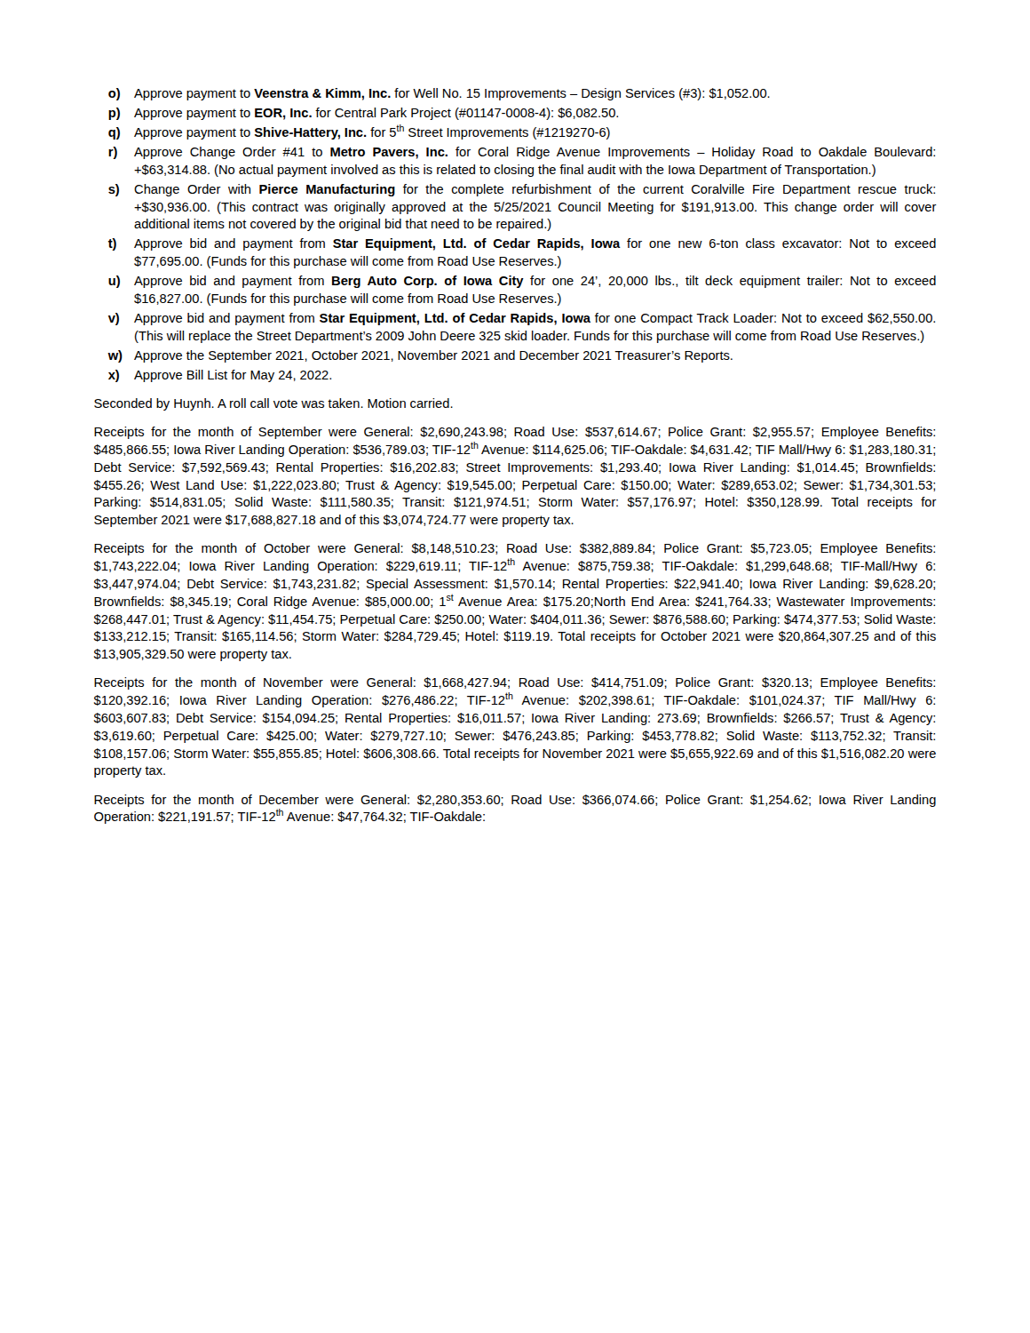o) Approve payment to Veenstra & Kimm, Inc. for Well No. 15 Improvements – Design Services (#3): $1,052.00.
p) Approve payment to EOR, Inc. for Central Park Project (#01147-0008-4): $6,082.50.
q) Approve payment to Shive-Hattery, Inc. for 5th Street Improvements (#1219270-6)
r) Approve Change Order #41 to Metro Pavers, Inc. for Coral Ridge Avenue Improvements – Holiday Road to Oakdale Boulevard: +$63,314.88. (No actual payment involved as this is related to closing the final audit with the Iowa Department of Transportation.)
s) Change Order with Pierce Manufacturing for the complete refurbishment of the current Coralville Fire Department rescue truck: +$30,936.00. (This contract was originally approved at the 5/25/2021 Council Meeting for $191,913.00. This change order will cover additional items not covered by the original bid that need to be repaired.)
t) Approve bid and payment from Star Equipment, Ltd. of Cedar Rapids, Iowa for one new 6-ton class excavator: Not to exceed $77,695.00. (Funds for this purchase will come from Road Use Reserves.)
u) Approve bid and payment from Berg Auto Corp. of Iowa City for one 24’, 20,000 lbs., tilt deck equipment trailer: Not to exceed $16,827.00. (Funds for this purchase will come from Road Use Reserves.)
v) Approve bid and payment from Star Equipment, Ltd. of Cedar Rapids, Iowa for one Compact Track Loader: Not to exceed $62,550.00. (This will replace the Street Department’s 2009 John Deere 325 skid loader. Funds for this purchase will come from Road Use Reserves.)
w) Approve the September 2021, October 2021, November 2021 and December 2021 Treasurer’s Reports.
x) Approve Bill List for May 24, 2022.
Seconded by Huynh. A roll call vote was taken. Motion carried.
Receipts for the month of September were General: $2,690,243.98; Road Use: $537,614.67; Police Grant: $2,955.57; Employee Benefits: $485,866.55; Iowa River Landing Operation: $536,789.03; TIF-12th Avenue: $114,625.06; TIF-Oakdale: $4,631.42; TIF Mall/Hwy 6: $1,283,180.31; Debt Service: $7,592,569.43; Rental Properties: $16,202.83; Street Improvements: $1,293.40; Iowa River Landing: $1,014.45; Brownfields: $455.26; West Land Use: $1,222,023.80; Trust & Agency: $19,545.00; Perpetual Care: $150.00; Water: $289,653.02; Sewer: $1,734,301.53; Parking: $514,831.05; Solid Waste: $111,580.35; Transit: $121,974.51; Storm Water: $57,176.97; Hotel: $350,128.99. Total receipts for September 2021 were $17,688,827.18 and of this $3,074,724.77 were property tax.
Receipts for the month of October were General: $8,148,510.23; Road Use: $382,889.84; Police Grant: $5,723.05; Employee Benefits: $1,743,222.04; Iowa River Landing Operation: $229,619.11; TIF-12th Avenue: $875,759.38; TIF-Oakdale: $1,299,648.68; TIF-Mall/Hwy 6: $3,447,974.04; Debt Service: $1,743,231.82; Special Assessment: $1,570.14; Rental Properties: $22,941.40; Iowa River Landing: $9,628.20; Brownfields: $8,345.19; Coral Ridge Avenue: $85,000.00; 1st Avenue Area: $175.20;North End Area: $241,764.33; Wastewater Improvements: $268,447.01; Trust & Agency: $11,454.75; Perpetual Care: $250.00; Water: $404,011.36; Sewer: $876,588.60; Parking: $474,377.53; Solid Waste: $133,212.15; Transit: $165,114.56; Storm Water: $284,729.45; Hotel: $119.19. Total receipts for October 2021 were $20,864,307.25 and of this $13,905,329.50 were property tax.
Receipts for the month of November were General: $1,668,427.94; Road Use: $414,751.09; Police Grant: $320.13; Employee Benefits: $120,392.16; Iowa River Landing Operation: $276,486.22; TIF-12th Avenue: $202,398.61; TIF-Oakdale: $101,024.37; TIF Mall/Hwy 6: $603,607.83; Debt Service: $154,094.25; Rental Properties: $16,011.57; Iowa River Landing: 273.69; Brownfields: $266.57; Trust & Agency: $3,619.60; Perpetual Care: $425.00; Water: $279,727.10; Sewer: $476,243.85; Parking: $453,778.82; Solid Waste: $113,752.32; Transit: $108,157.06; Storm Water: $55,855.85; Hotel: $606,308.66. Total receipts for November 2021 were $5,655,922.69 and of this $1,516,082.20 were property tax.
Receipts for the month of December were General: $2,280,353.60; Road Use: $366,074.66; Police Grant: $1,254.62; Iowa River Landing Operation: $221,191.57; TIF-12th Avenue: $47,764.32; TIF-Oakdale: